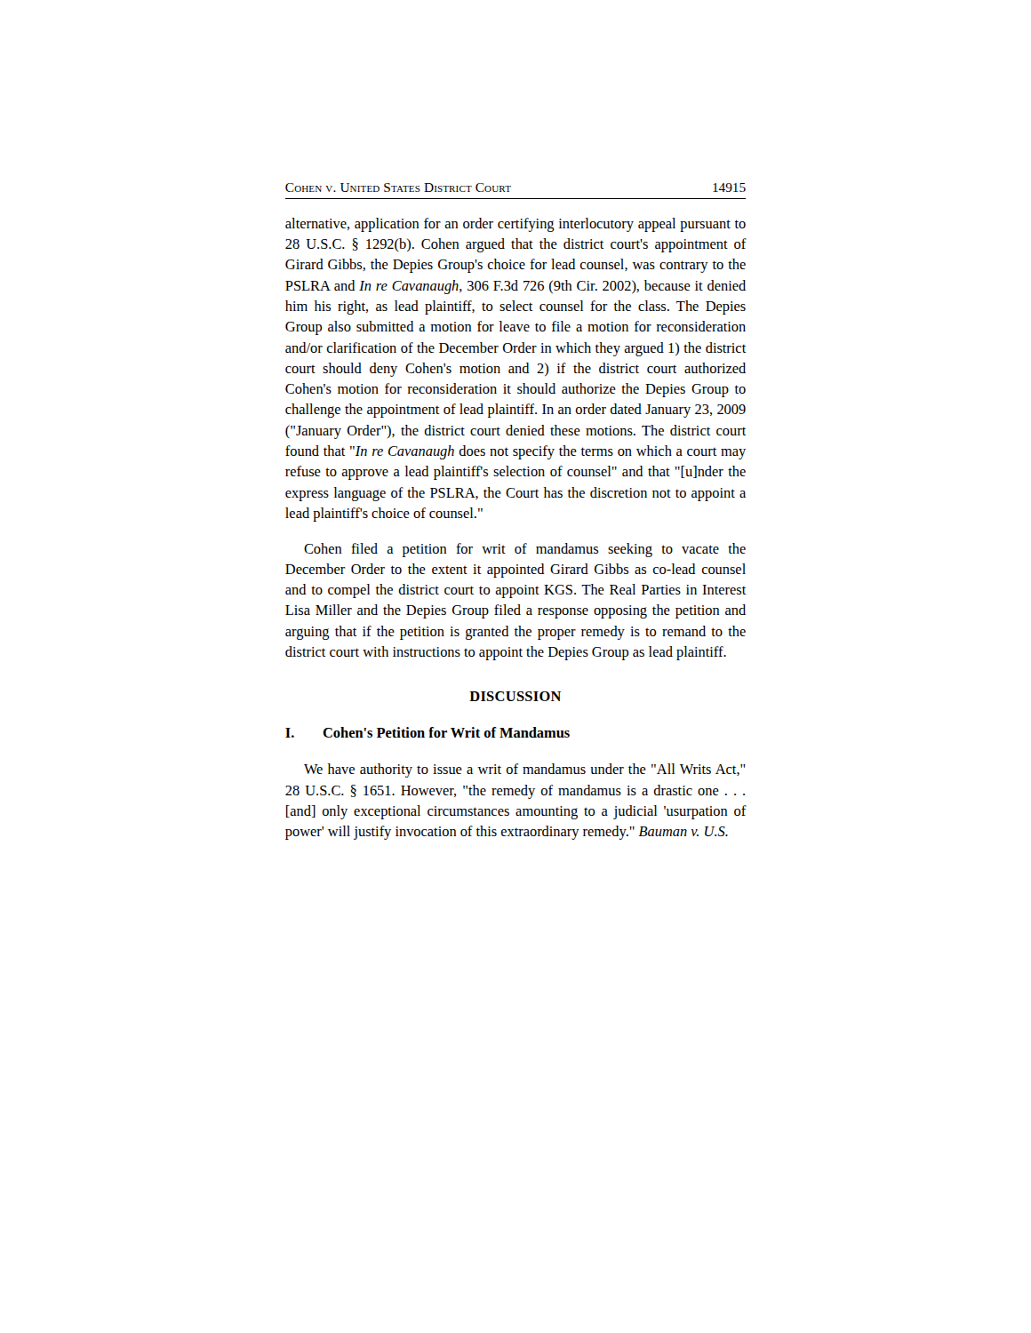Cohen v. United States District Court 14915
alternative, application for an order certifying interlocutory appeal pursuant to 28 U.S.C. § 1292(b). Cohen argued that the district court's appointment of Girard Gibbs, the Depies Group's choice for lead counsel, was contrary to the PSLRA and In re Cavanaugh, 306 F.3d 726 (9th Cir. 2002), because it denied him his right, as lead plaintiff, to select counsel for the class. The Depies Group also submitted a motion for leave to file a motion for reconsideration and/or clarification of the December Order in which they argued 1) the district court should deny Cohen's motion and 2) if the district court authorized Cohen's motion for reconsideration it should authorize the Depies Group to challenge the appointment of lead plaintiff. In an order dated January 23, 2009 ("January Order"), the district court denied these motions. The district court found that "In re Cavanaugh does not specify the terms on which a court may refuse to approve a lead plaintiff's selection of counsel" and that "[u]nder the express language of the PSLRA, the Court has the discretion not to appoint a lead plaintiff's choice of counsel."
Cohen filed a petition for writ of mandamus seeking to vacate the December Order to the extent it appointed Girard Gibbs as co-lead counsel and to compel the district court to appoint KGS. The Real Parties in Interest Lisa Miller and the Depies Group filed a response opposing the petition and arguing that if the petition is granted the proper remedy is to remand to the district court with instructions to appoint the Depies Group as lead plaintiff.
DISCUSSION
I. Cohen's Petition for Writ of Mandamus
We have authority to issue a writ of mandamus under the "All Writs Act," 28 U.S.C. § 1651. However, "the remedy of mandamus is a drastic one . . . [and] only exceptional circumstances amounting to a judicial 'usurpation of power' will justify invocation of this extraordinary remedy." Bauman v. U.S.